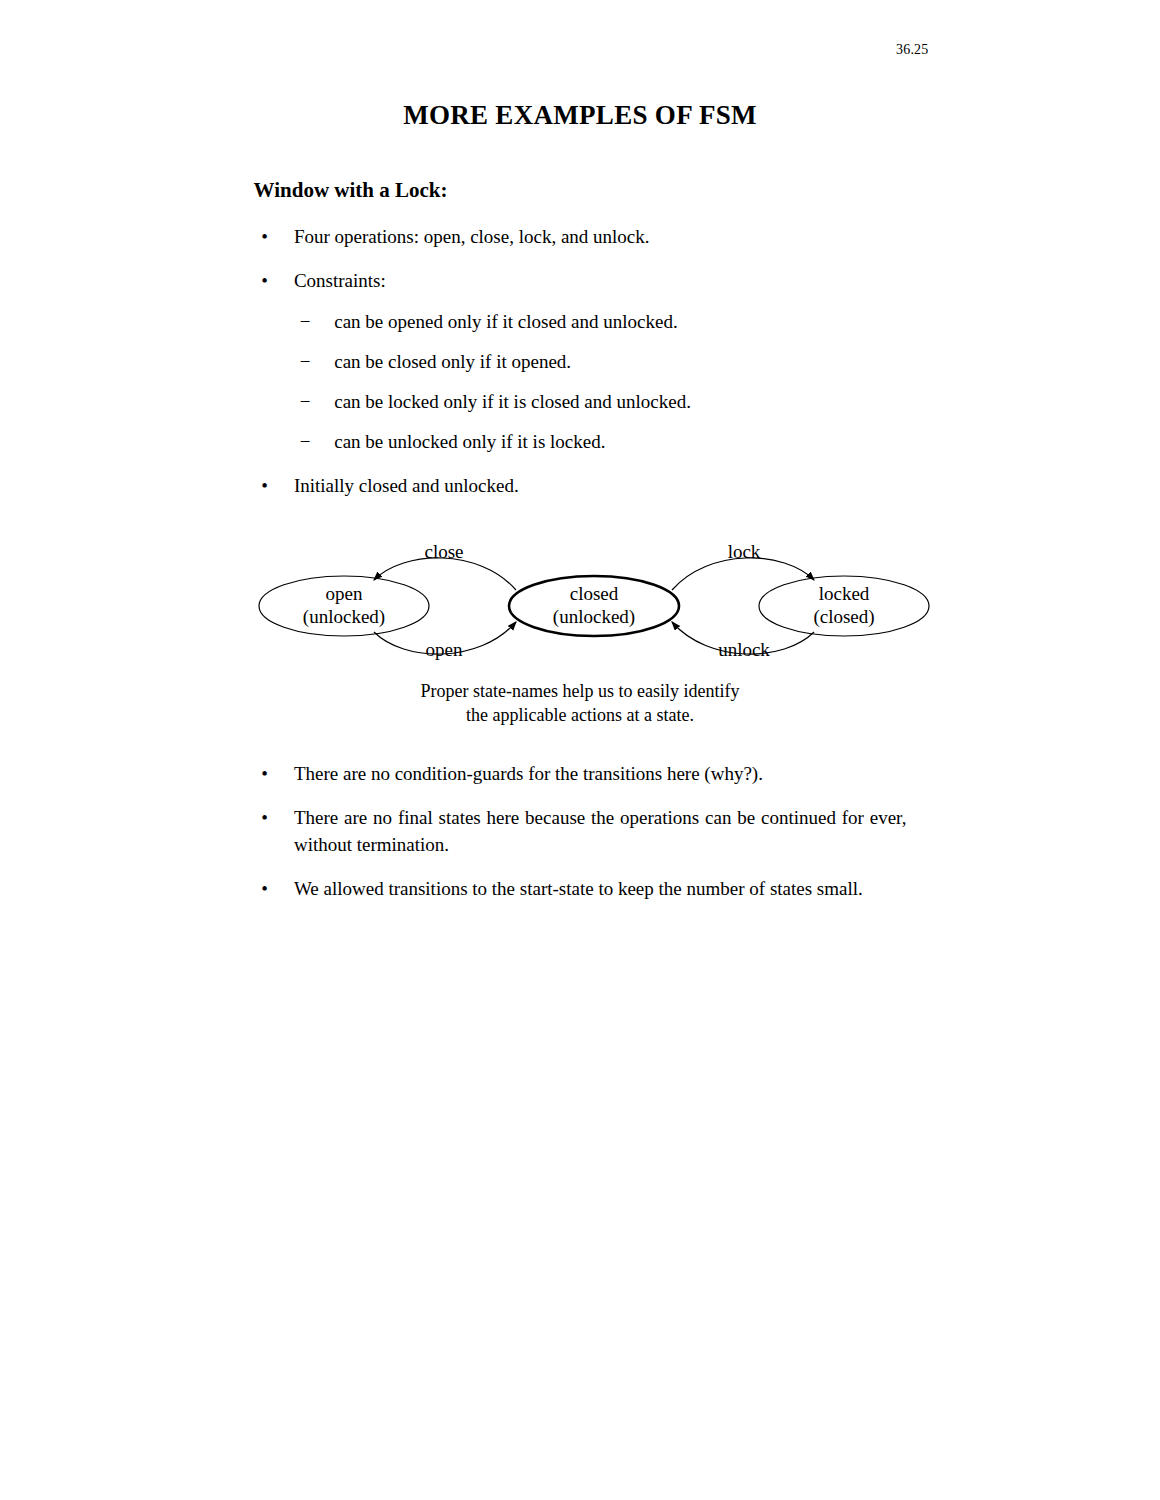36.25
MORE EXAMPLES OF FSM
Window with a Lock:
Four operations: open, close, lock, and unlock.
Constraints:
can be opened only if it closed and unlocked.
can be closed only if it opened.
can be locked only if it is closed and unlocked.
can be unlocked only if it is locked.
Initially closed and unlocked.
open (unlocked) closed (unlocked) locked (closed) close open lock unlock
Proper state-names help us to easily identify
the applicable actions at a state.
There are no condition-guards for the transitions here (why?).
There are no final states here because the operations can be continued for ever, without termination.
We allowed transitions to the start-state to keep the number of states small.